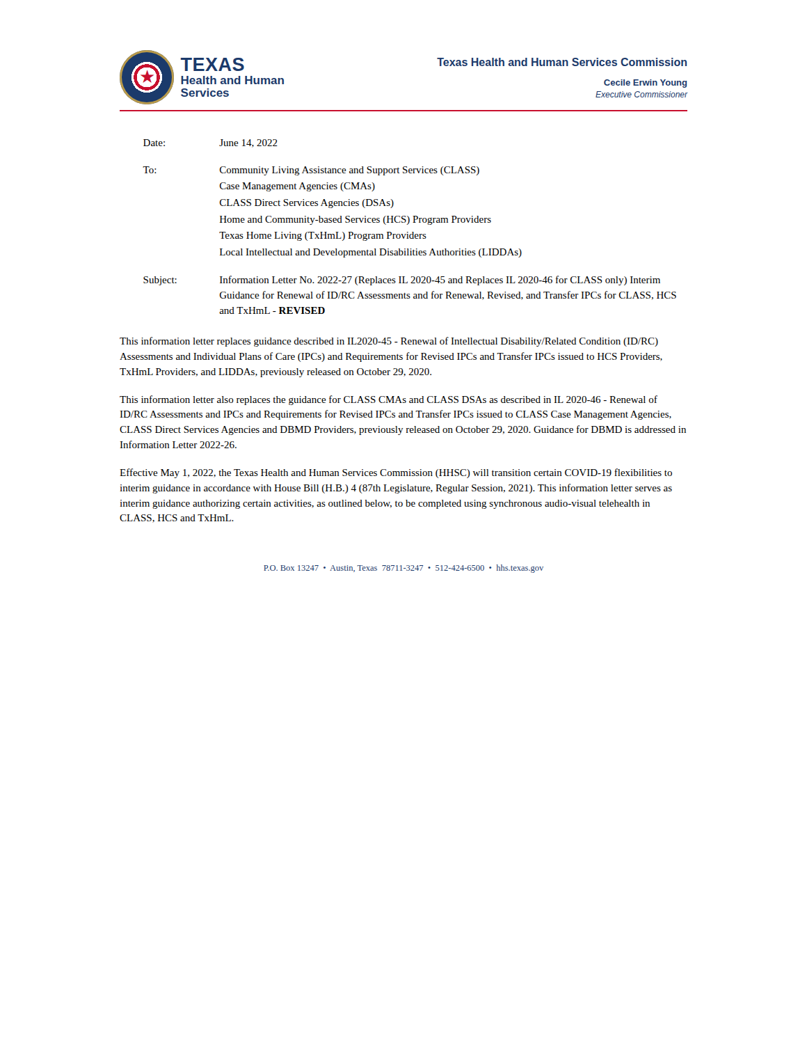TEXAS
Health and Human
Services
Texas Health and Human Services Commission
Cecile Erwin Young
Executive Commissioner
| Date: | June 14, 2022 |
| To: | Community Living Assistance and Support Services (CLASS) Case Management Agencies (CMAs) CLASS Direct Services Agencies (DSAs) Home and Community-based Services (HCS) Program Providers Texas Home Living (TxHmL) Program Providers Local Intellectual and Developmental Disabilities Authorities (LIDDAs) |
| Subject: | Information Letter No. 2022-27 (Replaces IL 2020-45 and Replaces IL 2020-46 for CLASS only) Interim Guidance for Renewal of ID/RC Assessments and for Renewal, Revised, and Transfer IPCs for CLASS, HCS and TxHmL - REVISED |
This information letter replaces guidance described in IL2020-45 - Renewal of Intellectual Disability/Related Condition (ID/RC) Assessments and Individual Plans of Care (IPCs) and Requirements for Revised IPCs and Transfer IPCs issued to HCS Providers, TxHmL Providers, and LIDDAs, previously released on October 29, 2020.
This information letter also replaces the guidance for CLASS CMAs and CLASS DSAs as described in IL 2020-46 - Renewal of ID/RC Assessments and IPCs and Requirements for Revised IPCs and Transfer IPCs issued to CLASS Case Management Agencies, CLASS Direct Services Agencies and DBMD Providers, previously released on October 29, 2020. Guidance for DBMD is addressed in Information Letter 2022-26.
Effective May 1, 2022, the Texas Health and Human Services Commission (HHSC) will transition certain COVID-19 flexibilities to interim guidance in accordance with House Bill (H.B.) 4 (87th Legislature, Regular Session, 2021). This information letter serves as interim guidance authorizing certain activities, as outlined below, to be completed using synchronous audio-visual telehealth in CLASS, HCS and TxHmL.
P.O. Box 13247 • Austin, Texas 78711-3247 • 512-424-6500 • hhs.texas.gov